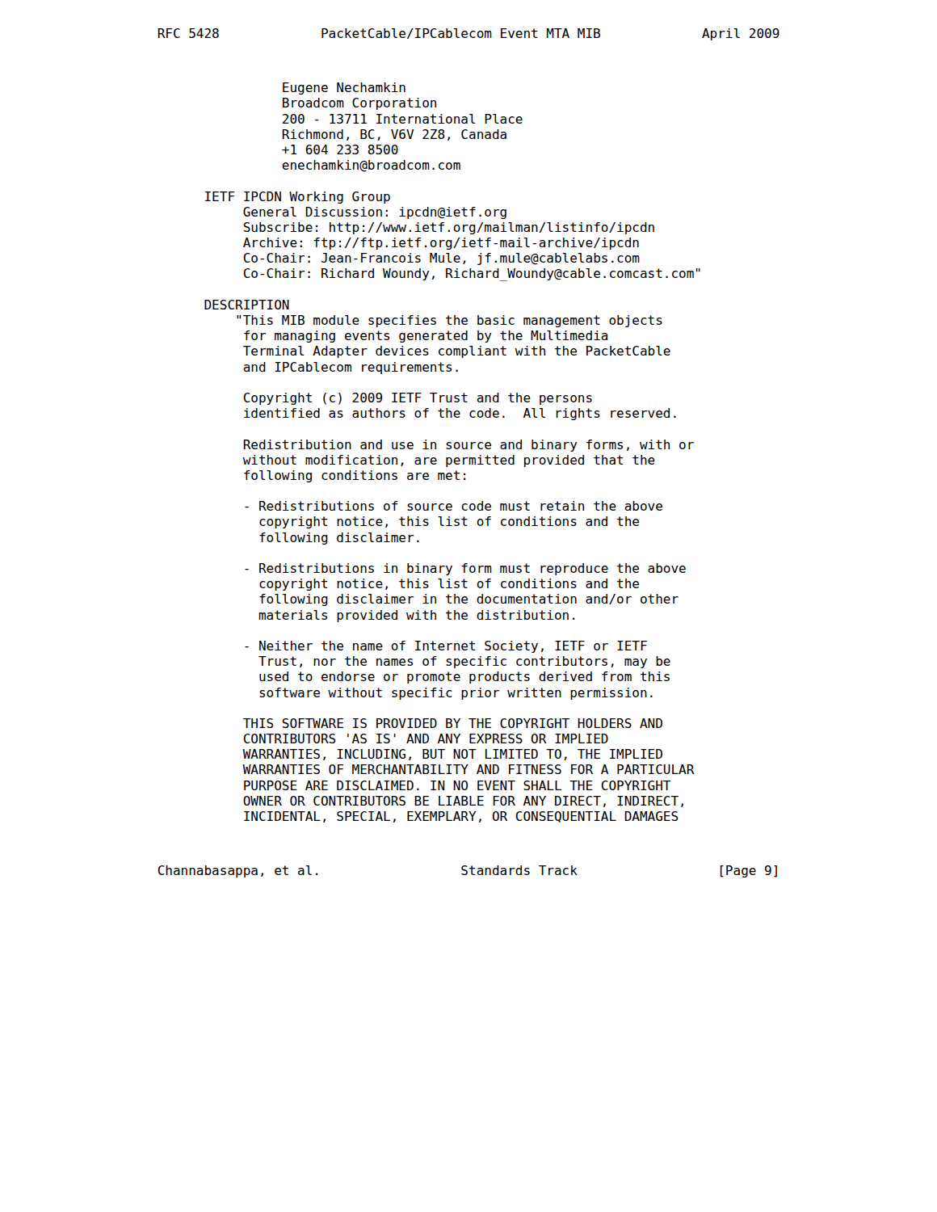RFC 5428 PacketCable/IPCablecom Event MTA MIB April 2009
                Eugene Nechamkin
                Broadcom Corporation
                200 - 13711 International Place
                Richmond, BC, V6V 2Z8, Canada
                +1 604 233 8500
                enechamkin@broadcom.com

      IETF IPCDN Working Group
           General Discussion: ipcdn@ietf.org
           Subscribe: http://www.ietf.org/mailman/listinfo/ipcdn
           Archive: ftp://ftp.ietf.org/ietf-mail-archive/ipcdn
           Co-Chair: Jean-Francois Mule, jf.mule@cablelabs.com
           Co-Chair: Richard Woundy, Richard_Woundy@cable.comcast.com"

      DESCRIPTION
          "This MIB module specifies the basic management objects
           for managing events generated by the Multimedia
           Terminal Adapter devices compliant with the PacketCable
           and IPCablecom requirements.

           Copyright (c) 2009 IETF Trust and the persons
           identified as authors of the code.  All rights reserved.

           Redistribution and use in source and binary forms, with or
           without modification, are permitted provided that the
           following conditions are met:

           - Redistributions of source code must retain the above
             copyright notice, this list of conditions and the
             following disclaimer.

           - Redistributions in binary form must reproduce the above
             copyright notice, this list of conditions and the
             following disclaimer in the documentation and/or other
             materials provided with the distribution.

           - Neither the name of Internet Society, IETF or IETF
             Trust, nor the names of specific contributors, may be
             used to endorse or promote products derived from this
             software without specific prior written permission.

           THIS SOFTWARE IS PROVIDED BY THE COPYRIGHT HOLDERS AND
           CONTRIBUTORS 'AS IS' AND ANY EXPRESS OR IMPLIED
           WARRANTIES, INCLUDING, BUT NOT LIMITED TO, THE IMPLIED
           WARRANTIES OF MERCHANTABILITY AND FITNESS FOR A PARTICULAR
           PURPOSE ARE DISCLAIMED. IN NO EVENT SHALL THE COPYRIGHT
           OWNER OR CONTRIBUTORS BE LIABLE FOR ANY DIRECT, INDIRECT,
           INCIDENTAL, SPECIAL, EXEMPLARY, OR CONSEQUENTIAL DAMAGES
Channabasappa, et al. Standards Track [Page 9]